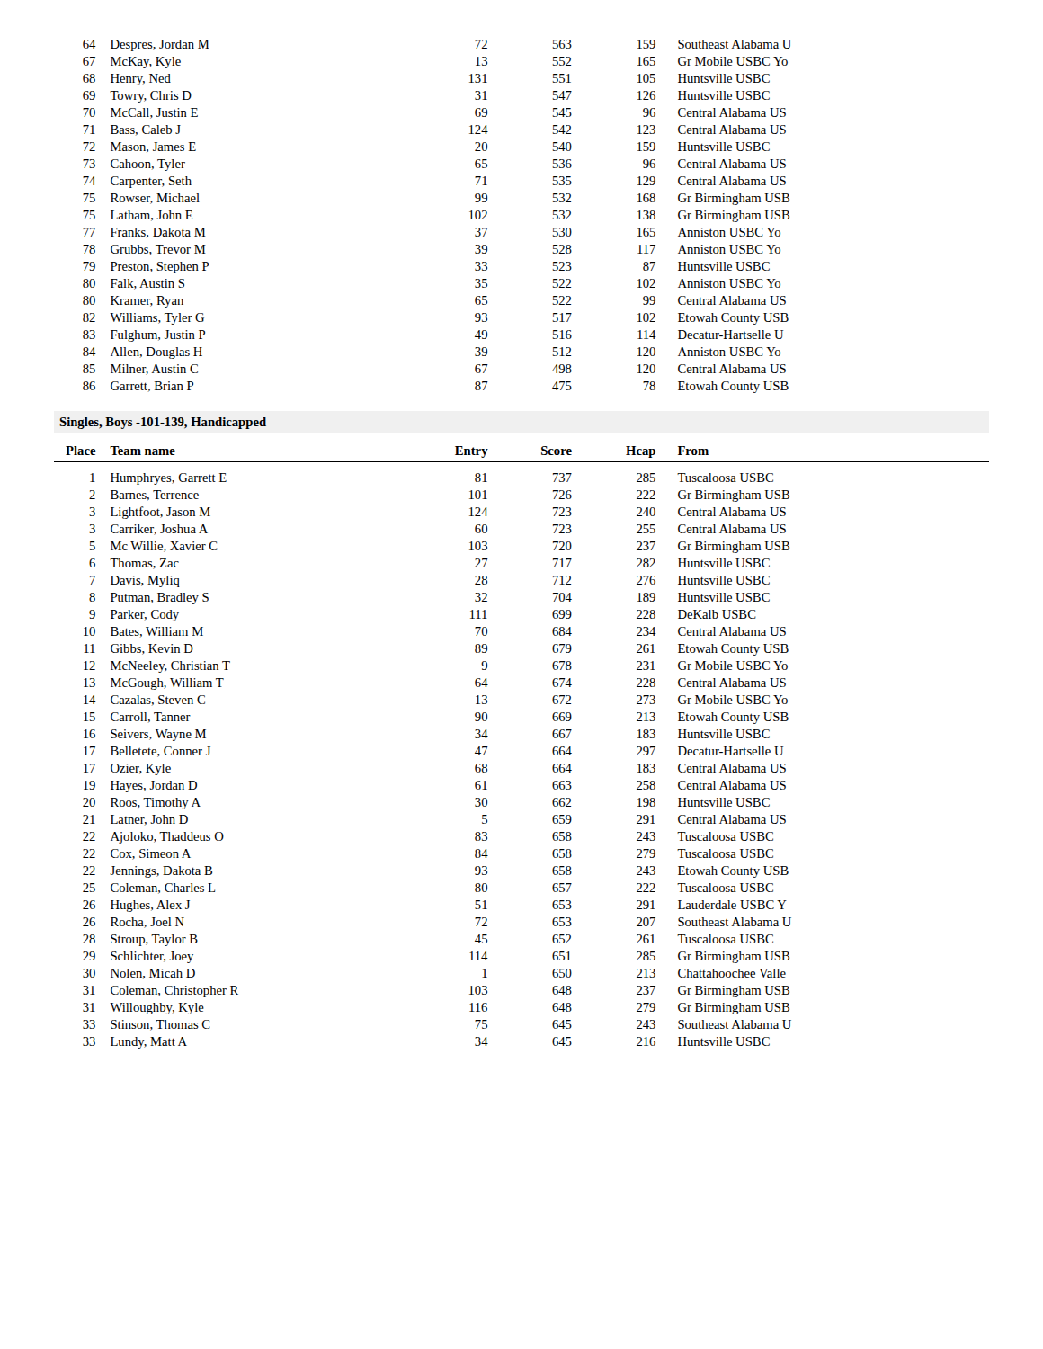| 64 | Despres, Jordan M | 72 | 563 | 159 | Southeast Alabama U |
| 67 | McKay, Kyle | 13 | 552 | 165 | Gr Mobile USBC Yo |
| 68 | Henry, Ned | 131 | 551 | 105 | Huntsville USBC |
| 69 | Towry, Chris D | 31 | 547 | 126 | Huntsville USBC |
| 70 | McCall, Justin E | 69 | 545 | 96 | Central Alabama US |
| 71 | Bass, Caleb J | 124 | 542 | 123 | Central Alabama US |
| 72 | Mason, James E | 20 | 540 | 159 | Huntsville USBC |
| 73 | Cahoon, Tyler | 65 | 536 | 96 | Central Alabama US |
| 74 | Carpenter, Seth | 71 | 535 | 129 | Central Alabama US |
| 75 | Rowser, Michael | 99 | 532 | 168 | Gr Birmingham USB |
| 75 | Latham, John E | 102 | 532 | 138 | Gr Birmingham USB |
| 77 | Franks, Dakota M | 37 | 530 | 165 | Anniston USBC Yo |
| 78 | Grubbs, Trevor M | 39 | 528 | 117 | Anniston USBC Yo |
| 79 | Preston, Stephen P | 33 | 523 | 87 | Huntsville USBC |
| 80 | Falk, Austin S | 35 | 522 | 102 | Anniston USBC Yo |
| 80 | Kramer, Ryan | 65 | 522 | 99 | Central Alabama US |
| 82 | Williams, Tyler G | 93 | 517 | 102 | Etowah County USB |
| 83 | Fulghum, Justin P | 49 | 516 | 114 | Decatur-Hartselle U |
| 84 | Allen, Douglas H | 39 | 512 | 120 | Anniston USBC Yo |
| 85 | Milner, Austin C | 67 | 498 | 120 | Central Alabama US |
| 86 | Garrett, Brian P | 87 | 475 | 78 | Etowah County USB |
Singles, Boys -101-139, Handicapped
| Place | Team name | Entry | Score | Hcap | From |
| 1 | Humphryes, Garrett E | 81 | 737 | 285 | Tuscaloosa USBC |
| 2 | Barnes, Terrence | 101 | 726 | 222 | Gr Birmingham USB |
| 3 | Lightfoot, Jason M | 124 | 723 | 240 | Central Alabama US |
| 3 | Carriker, Joshua A | 60 | 723 | 255 | Central Alabama US |
| 5 | Mc Willie, Xavier C | 103 | 720 | 237 | Gr Birmingham USB |
| 6 | Thomas, Zac | 27 | 717 | 282 | Huntsville USBC |
| 7 | Davis, Myliq | 28 | 712 | 276 | Huntsville USBC |
| 8 | Putman, Bradley S | 32 | 704 | 189 | Huntsville USBC |
| 9 | Parker, Cody | 111 | 699 | 228 | DeKalb USBC |
| 10 | Bates, William M | 70 | 684 | 234 | Central Alabama US |
| 11 | Gibbs, Kevin D | 89 | 679 | 261 | Etowah County USB |
| 12 | McNeeley, Christian T | 9 | 678 | 231 | Gr Mobile USBC Yo |
| 13 | McGough, William T | 64 | 674 | 228 | Central Alabama US |
| 14 | Cazalas, Steven C | 13 | 672 | 273 | Gr Mobile USBC Yo |
| 15 | Carroll, Tanner | 90 | 669 | 213 | Etowah County USB |
| 16 | Seivers, Wayne M | 34 | 667 | 183 | Huntsville USBC |
| 17 | Belletete, Conner J | 47 | 664 | 297 | Decatur-Hartselle U |
| 17 | Ozier, Kyle | 68 | 664 | 183 | Central Alabama US |
| 19 | Hayes, Jordan D | 61 | 663 | 258 | Central Alabama US |
| 20 | Roos, Timothy A | 30 | 662 | 198 | Huntsville USBC |
| 21 | Latner, John D | 5 | 659 | 291 | Central Alabama US |
| 22 | Ajoloko, Thaddeus O | 83 | 658 | 243 | Tuscaloosa USBC |
| 22 | Cox, Simeon A | 84 | 658 | 279 | Tuscaloosa USBC |
| 22 | Jennings, Dakota B | 93 | 658 | 243 | Etowah County USB |
| 25 | Coleman, Charles L | 80 | 657 | 222 | Tuscaloosa USBC |
| 26 | Hughes, Alex J | 51 | 653 | 291 | Lauderdale USBC Y |
| 26 | Rocha, Joel N | 72 | 653 | 207 | Southeast Alabama U |
| 28 | Stroup, Taylor B | 45 | 652 | 261 | Tuscaloosa USBC |
| 29 | Schlichter, Joey | 114 | 651 | 285 | Gr Birmingham USB |
| 30 | Nolen, Micah D | 1 | 650 | 213 | Chattahoochee Valle |
| 31 | Coleman, Christopher R | 103 | 648 | 237 | Gr Birmingham USB |
| 31 | Willoughby, Kyle | 116 | 648 | 279 | Gr Birmingham USB |
| 33 | Stinson, Thomas C | 75 | 645 | 243 | Southeast Alabama U |
| 33 | Lundy, Matt A | 34 | 645 | 216 | Huntsville USBC |